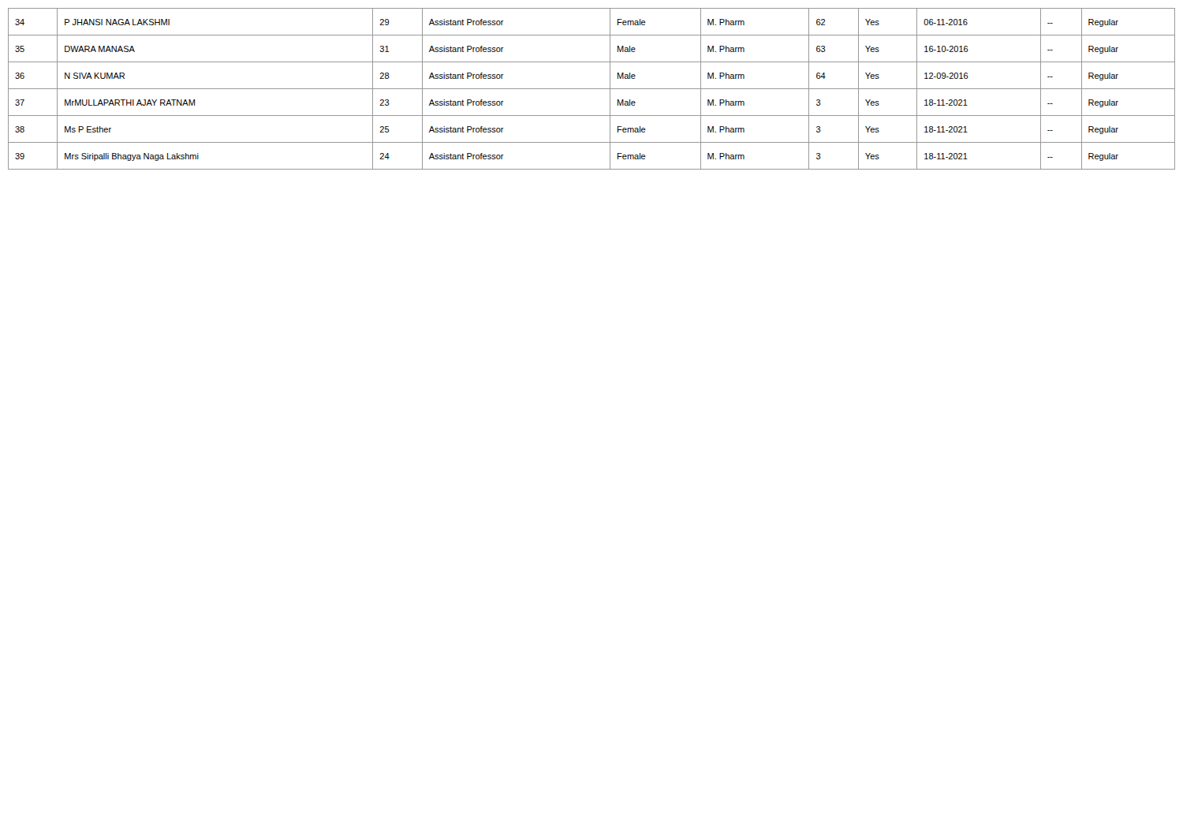| 34 | P JHANSI NAGA LAKSHMI | 29 | Assistant Professor | Female | M. Pharm | 62 | Yes | 06-11-2016 | -- | Regular |
| 35 | DWARA MANASA | 31 | Assistant Professor | Male | M. Pharm | 63 | Yes | 16-10-2016 | -- | Regular |
| 36 | N SIVA KUMAR | 28 | Assistant Professor | Male | M. Pharm | 64 | Yes | 12-09-2016 | -- | Regular |
| 37 | MrMULLAPARTHI AJAY RATNAM | 23 | Assistant Professor | Male | M. Pharm | 3 | Yes | 18-11-2021 | -- | Regular |
| 38 | Ms P Esther | 25 | Assistant Professor | Female | M. Pharm | 3 | Yes | 18-11-2021 | -- | Regular |
| 39 | Mrs Siripalli Bhagya Naga Lakshmi | 24 | Assistant Professor | Female | M. Pharm | 3 | Yes | 18-11-2021 | -- | Regular |